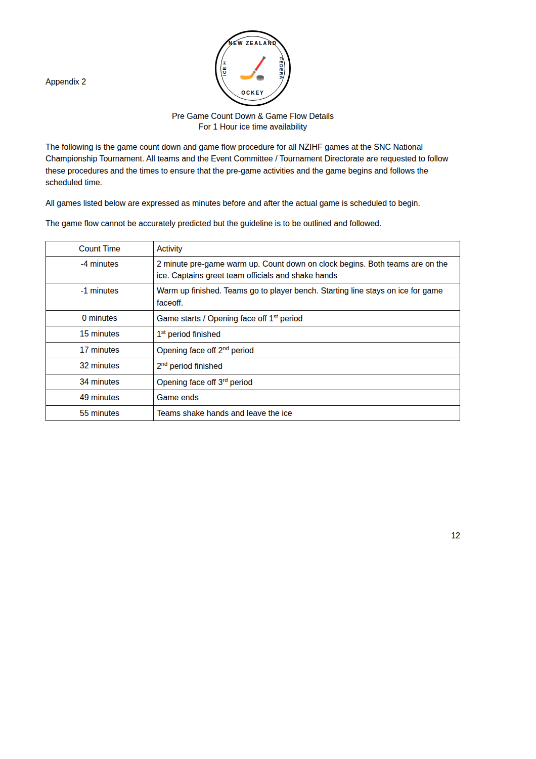Appendix 2
NEW ZEALAND
ICE H
FEDERA
🏒
OCKEY
Pre Game Count Down & Game Flow Details For 1 Hour ice time availability
The following is the game count down and game flow procedure for all NZIHF games at the SNC National Championship Tournament. All teams and the Event Committee / Tournament Directorate are requested to follow these procedures and the times to ensure that the pre-game activities and the game begins and follows the scheduled time.
All games listed below are expressed as minutes before and after the actual game is scheduled to begin.
The game flow cannot be accurately predicted but the guideline is to be outlined and followed.
| Count Time | Activity |
| --- | --- |
| -4 minutes | 2 minute pre-game warm up. Count down on clock begins. Both teams are on the ice. Captains greet team officials and shake hands |
| -1 minutes | Warm up finished. Teams go to player bench. Starting line stays on ice for game faceoff. |
| 0 minutes | Game starts / Opening face off 1 st period |
| 15 minutes | 1 st period finished |
| 17 minutes | Opening face off 2 nd period |
| 32 minutes | 2 nd period finished |
| 34 minutes | Opening face off 3 rd period |
| 49 minutes | Game ends |
| 55 minutes | Teams shake hands and leave the ice |
12